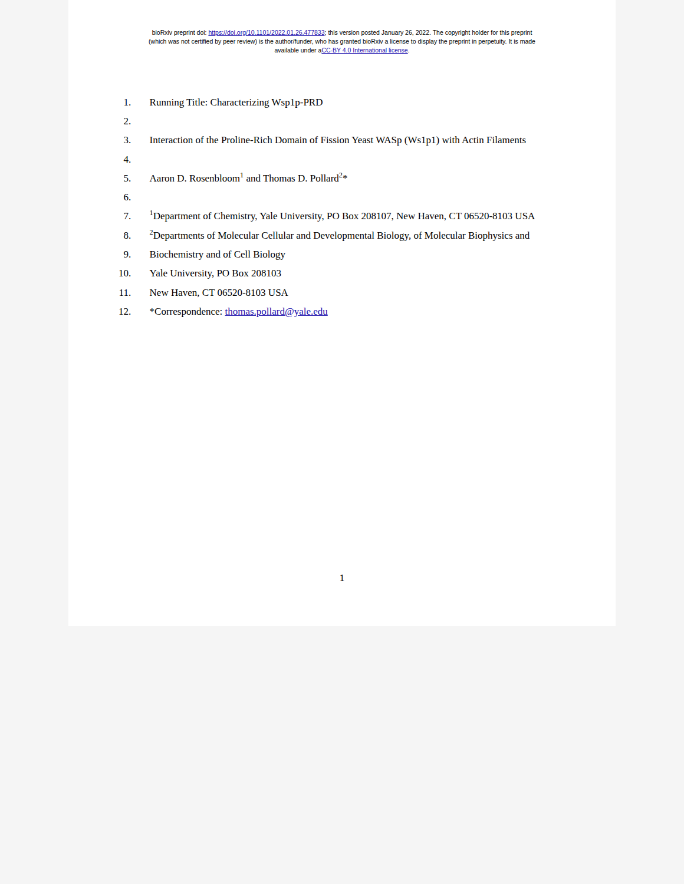bioRxiv preprint doi: https://doi.org/10.1101/2022.01.26.477833; this version posted January 26, 2022. The copyright holder for this preprint
(which was not certified by peer review) is the author/funder, who has granted bioRxiv a license to display the preprint in perpetuity. It is made
available under aCC-BY 4.0 International license.
Running Title: Characterizing Wsp1p-PRD
Interaction of the Proline-Rich Domain of Fission Yeast WASp (Ws1p1) with Actin Filaments
Aaron D. Rosenbloom1 and Thomas D. Pollard2*
1Department of Chemistry, Yale University, PO Box 208107, New Haven, CT 06520-8103 USA
2Departments of Molecular Cellular and Developmental Biology, of Molecular Biophysics and
Biochemistry and of Cell Biology
Yale University, PO Box 208103
New Haven, CT 06520-8103 USA
*Correspondence: thomas.pollard@yale.edu
1